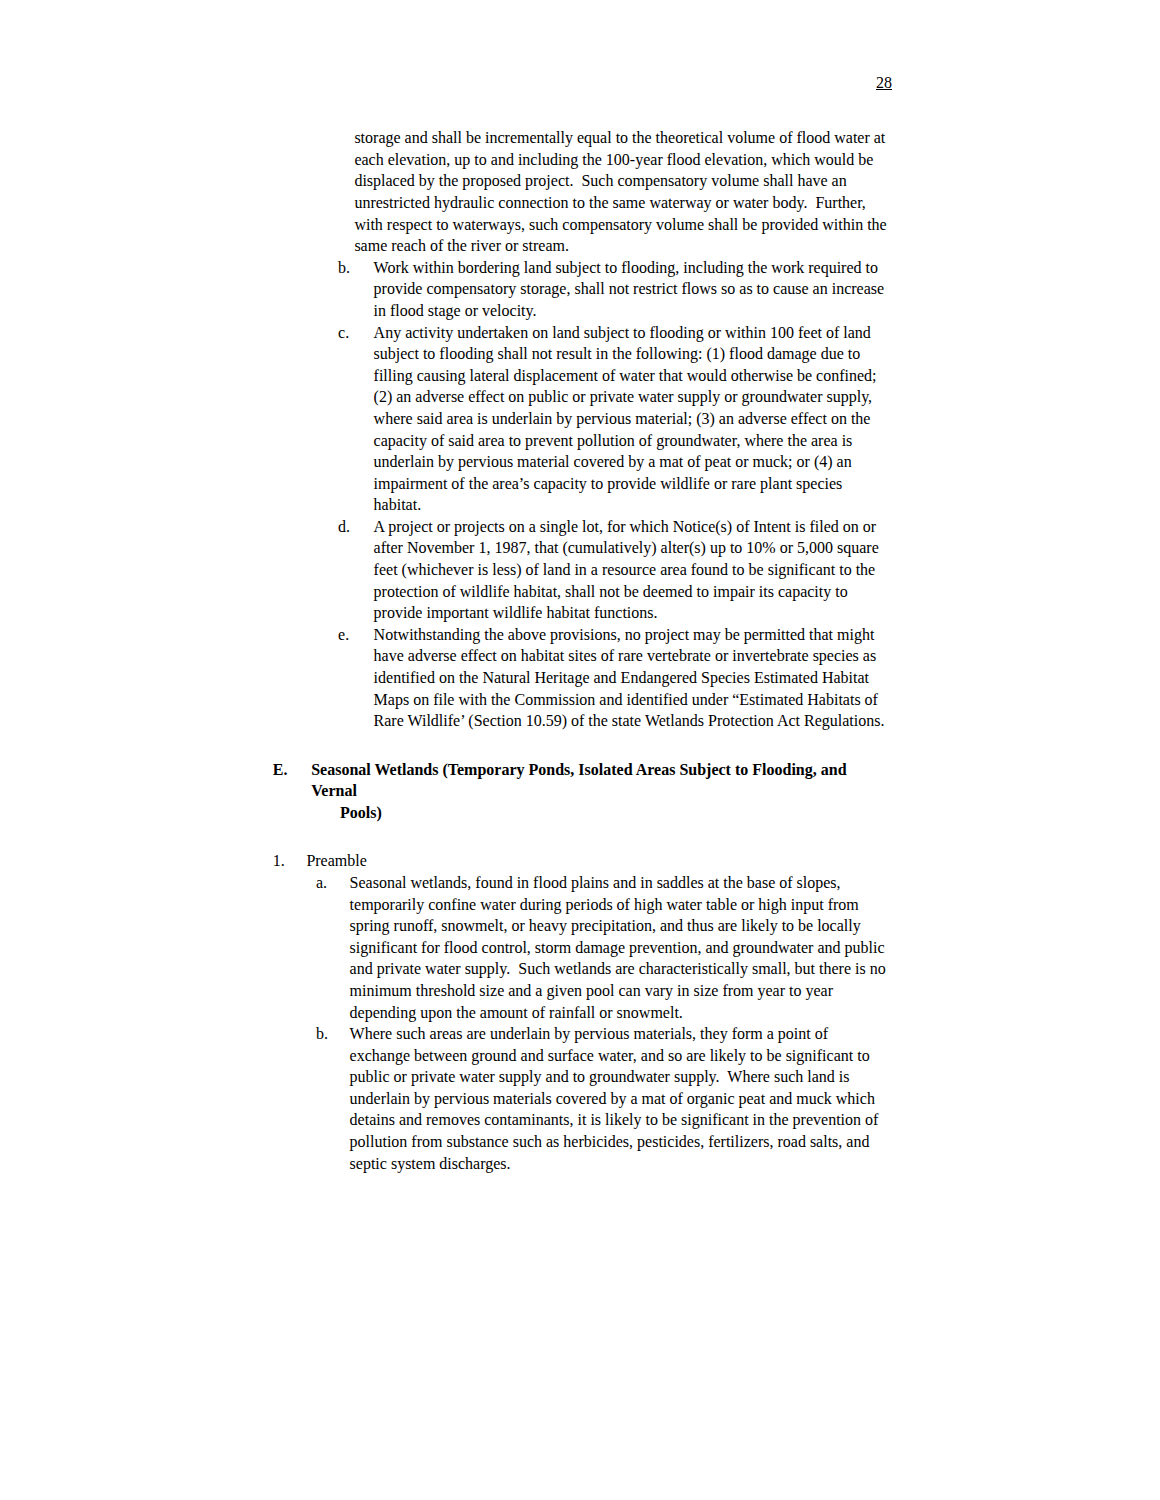28
storage and shall be incrementally equal to the theoretical volume of flood water at each elevation, up to and including the 100-year flood elevation, which would be displaced by the proposed project. Such compensatory volume shall have an unrestricted hydraulic connection to the same waterway or water body. Further, with respect to waterways, such compensatory volume shall be provided within the same reach of the river or stream.
Work within bordering land subject to flooding, including the work required to provide compensatory storage, shall not restrict flows so as to cause an increase in flood stage or velocity.
Any activity undertaken on land subject to flooding or within 100 feet of land subject to flooding shall not result in the following: (1) flood damage due to filling causing lateral displacement of water that would otherwise be confined; (2) an adverse effect on public or private water supply or groundwater supply, where said area is underlain by pervious material; (3) an adverse effect on the capacity of said area to prevent pollution of groundwater, where the area is underlain by pervious material covered by a mat of peat or muck; or (4) an impairment of the area’s capacity to provide wildlife or rare plant species habitat.
A project or projects on a single lot, for which Notice(s) of Intent is filed on or after November 1, 1987, that (cumulatively) alter(s) up to 10% or 5,000 square feet (whichever is less) of land in a resource area found to be significant to the protection of wildlife habitat, shall not be deemed to impair its capacity to provide important wildlife habitat functions.
Notwithstanding the above provisions, no project may be permitted that might have adverse effect on habitat sites of rare vertebrate or invertebrate species as identified on the Natural Heritage and Endangered Species Estimated Habitat Maps on file with the Commission and identified under “Estimated Habitats of Rare Wildlife’ (Section 10.59) of the state Wetlands Protection Act Regulations.
E. Seasonal Wetlands (Temporary Ponds, Isolated Areas Subject to Flooding, and Vernal Pools)
Preamble
Seasonal wetlands, found in flood plains and in saddles at the base of slopes, temporarily confine water during periods of high water table or high input from spring runoff, snowmelt, or heavy precipitation, and thus are likely to be locally significant for flood control, storm damage prevention, and groundwater and public and private water supply. Such wetlands are characteristically small, but there is no minimum threshold size and a given pool can vary in size from year to year depending upon the amount of rainfall or snowmelt.
Where such areas are underlain by pervious materials, they form a point of exchange between ground and surface water, and so are likely to be significant to public or private water supply and to groundwater supply. Where such land is underlain by pervious materials covered by a mat of organic peat and muck which detains and removes contaminants, it is likely to be significant in the prevention of pollution from substance such as herbicides, pesticides, fertilizers, road salts, and septic system discharges.